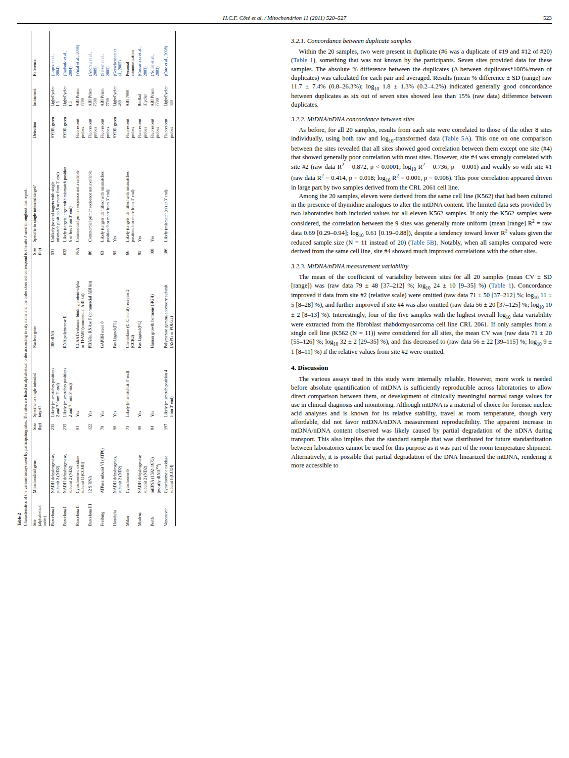H.C.F. Côté et al. / Mitochondrion 11 (2011) 520–527
523
Table 2 Characteristics of the various assays used by participating sites. The sites are listed in alphabetical order according to city name and the order does not correspond to the site # used throughout this report.
| Site (alphabetical order) | Mitochondrial gene | Size (bp) | Specific to single intended target? | Nuclear gene | Size (bp) | Specific to single intended target? | Detection | Instrument | Reference |
| --- | --- | --- | --- | --- | --- | --- | --- | --- | --- |
| Barcelona I | NADH dehydrogenase, subunit 2 (ND2) | 235 | Likely (mismatches positions 2 and 7 from 3′ end) | 18S rRNA | 531 | Unlikely (several targets with single mismatch position 8 or more from 3′ end) | SYBR green | LightCycler 1.5 | (Lopez et al., 2004) |
| Barcelona I | NADH dehydrogenase, subunit 2 (ND2) | 235 | Likely (mismatches positions 2 and 7 from 3′ end) | RNA polymerase II | 632 | Likely (targets larger with mismatch position 6 or less from 3′ end) | SYBR green | LightCycler 1.5 | (Radonic et al., 2004) |
| Barcelona II | Cytochrome c oxidase subunit II (CCOII) | 91 | Yes | CCAAT/enhancer binding protein-alpha or TFAM? (commercial ABI kit) | N/A | Commercial primer sequence not available | Fluorescent probes | ABI Prism 7700 | (Vidal et al., 2006) |
| Barcelona III | 12 S RNA | 122 | Yes | PDARs, RNAse P (commercial ABI kit) | 86 | Commercial primer sequence not available | Fluorescent probes | ABI Prism 7500 | (Andreu et al., 2009) |
| Freiburg | ATPase subunit VI (ATP6) | 79 | Yes | GAPDH exon 8 | 63 | Likely (targets identified with mismatches position 9 or more from 3′ end) | Fluorescent probes | ABI Prism 7700 | (Setzer et al., 2005) |
| Honolulu | NADH dehydrogenas, subunit 2 (ND2) | 90 | Yes | Fas Ligand (FL) | 95 | Yes | SYBR green | LightCycler 480 | (Gerschenson et al., 2005) |
| Milan | Cytochrome b | 73 | Likely (mismatch at 3′ end) | Chemokine (C–C motif) receptor 2 (CCR2) | 66 | Likely (targets identified with mismatches position 5 or more from 3′ end) | Fluorescent probes | ABI 7900 | Personal communication |
| Modena | NADH dehydrogenase subunit 2 (ND2) | 90 | Yes | Fas Ligand (FL) | 95 | Yes | Fluorescent probes | BioRad iCycler | (Cossarizza et al., 2003) |
| Perth | mtDNA (1592–1675) (mostly tRNA Val ) | 84 | Yes | Human growth hormone (HGH) | 100 | Yes | Fluorescent probes | ABI Prism 7700 | (Nolan et al., 2003) |
| Vancouver | Cytochrome c oxidase subunit I (CCOI) | 197 | Likely (mismatch position 4 from 3′ end) | Polymerase gamma accessory subunit (ASPG or POLG2) | 186 | Likely (mismatch(es) at 3′ end) | Fluorescent probes | LightCycler 480 | (Cote et al., 2008) |
3.2.1. Concordance between duplicate samples
Within the 20 samples, two were present in duplicate (#6 was a duplicate of #19 and #12 of #20) (Table 1), something that was not known by the participants. Seven sites provided data for these samples. The absolute % difference between the duplicates (Δ between duplicates*100%/mean of duplicates) was calculated for each pair and averaged. Results (mean % difference ± SD (range) raw 11.7 ± 7.4% (0.8–26.3%); log10 1.8 ± 1.3% (0.2–4.2%) indicated generally good concordance between duplicates as six out of seven sites showed less than 15% (raw data) difference between duplicates.
3.2.2. MtDNA/nDNA concordance between sites
As before, for all 20 samples, results from each site were correlated to those of the other 8 sites individually, using both raw and log10-transformed data (Table 5A). This one on one comparison between the sites revealed that all sites showed good correlation between them except one site (#4) that showed generally poor correlation with most sites. However, site #4 was strongly correlated with site #2 (raw data R2 = 0.872, p < 0.0001; log10 R2 = 0.736, p = 0.001) and weakly so with site #1 (raw data R2 = 0.414, p = 0.018; log10 R2 = 0.001, p = 0.906). This poor correlation appeared driven in large part by two samples derived from the CRL 2061 cell line.
Among the 20 samples, eleven were derived from the same cell line (K562) that had been cultured in the presence of thymidine analogues to alter the mtDNA content. The limited data sets provided by two laboratories both included values for all eleven K562 samples. If only the K562 samples were considered, the correlation between the 9 sites was generally more uniform (mean [range] R2 = raw data 0.69 [0.29–0.94]; log10 0.61 [0.19–0.88]), despite a tendency toward lower R2 values given the reduced sample size (N = 11 instead of 20) (Table 5B). Notably, when all samples compared were derived from the same cell line, site #4 showed much improved correlations with the other sites.
3.2.3. MtDNA/nDNA measurement variability
The mean of the coefficient of variability between sites for all 20 samples (mean CV ± SD [range]) was (raw data 79 ± 48 [37–212] %; log10 24 ± 10 [9–35] %) (Table 1). Concordance improved if data from site #2 (relative scale) were omitted (raw data 71 ± 50 [37–212] %; log10 11 ± 5 [8–28] %), and further improved if site #4 was also omitted (raw data 56 ± 20 [37–125] %; log10 10 ± 2 [8–13] %). Interestingly, four of the five samples with the highest overall log10 data variability were extracted from the fibroblast rhabdomyosarcoma cell line CRL 2061. If only samples from a single cell line (K562 (N = 11)) were considered for all sites, the mean CV was (raw data 71 ± 20 [55–126] %; log10 32 ± 2 [29–35] %), and this decreased to (raw data 56 ± 22 [39–115] %; log10 9 ± 1 [8–11] %) if the relative values from site #2 were omitted.
4. Discussion
The various assays used in this study were internally reliable. However, more work is needed before absolute quantification of mtDNA is sufficiently reproducible across laboratories to allow direct comparison between them, or development of clinically meaningful normal range values for use in clinical diagnosis and monitoring. Although mtDNA is a material of choice for forensic nucleic acid analyses and is known for its relative stability, travel at room temperature, though very affordable, did not favor mtDNA/nDNA measurement reproducibility. The apparent increase in mtDNA/nDNA content observed was likely caused by partial degradation of the nDNA during transport. This also implies that the standard sample that was distributed for future standardization between laboratories cannot be used for this purpose as it was part of the room temperature shipment. Alternatively, it is possible that partial degradation of the DNA linearized the mtDNA, rendering it more accessible to